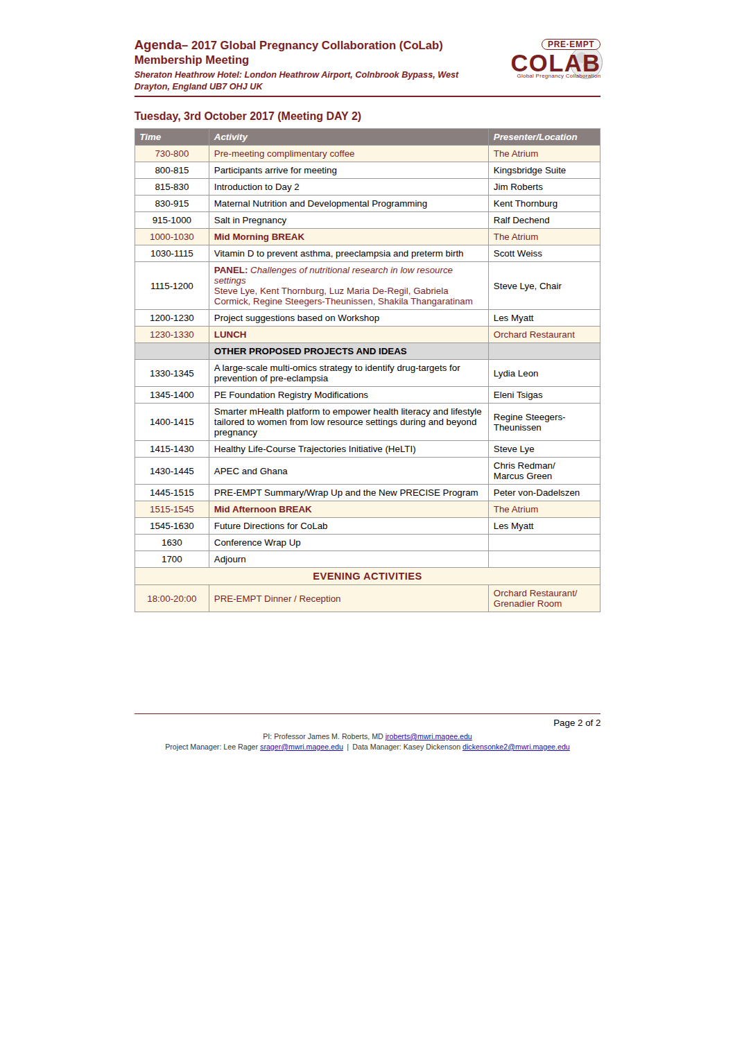Agenda– 2017 Global Pregnancy Collaboration (CoLab) Membership Meeting
Sheraton Heathrow Hotel: London Heathrow Airport, Colnbrook Bypass, West Drayton, England UB7 OHJ UK
PRE·EMPT
COLAB
Global Pregnancy Collaboration
Tuesday, 3rd October 2017 (Meeting DAY 2)
| Time | Activity | Presenter/Location |
| --- | --- | --- |
| 730-800 | Pre-meeting complimentary coffee | The Atrium |
| 800-815 | Participants arrive for meeting | Kingsbridge Suite |
| 815-830 | Introduction to Day 2 | Jim Roberts |
| 830-915 | Maternal Nutrition and Developmental Programming | Kent Thornburg |
| 915-1000 | Salt in Pregnancy | Ralf Dechend |
| 1000-1030 | Mid Morning BREAK | The Atrium |
| 1030-1115 | Vitamin D to prevent asthma, preeclampsia and preterm birth | Scott Weiss |
| 1115-1200 | PANEL: Challenges of nutritional research in low resource settings Steve Lye, Kent Thornburg, Luz Maria De-Regil, Gabriela Cormick, Regine Steegers-Theunissen, Shakila Thangaratinam | Steve Lye, Chair |
| 1200-1230 | Project suggestions based on Workshop | Les Myatt |
| 1230-1330 | LUNCH | Orchard Restaurant |
| | OTHER PROPOSED PROJECTS AND IDEAS | |
| 1330-1345 | A large-scale multi-omics strategy to identify drug-targets for prevention of pre-eclampsia | Lydia Leon |
| 1345-1400 | PE Foundation Registry Modifications | Eleni Tsigas |
| 1400-1415 | Smarter mHealth platform to empower health literacy and lifestyle tailored to women from low resource settings during and beyond pregnancy | Regine Steegers-Theunissen |
| 1415-1430 | Healthy Life-Course Trajectories Initiative (HeLTI) | Steve Lye |
| 1430-1445 | APEC and Ghana | Chris Redman/ Marcus Green |
| 1445-1515 | PRE-EMPT Summary/Wrap Up and the New PRECISE Program | Peter von-Dadelszen |
| 1515-1545 | Mid Afternoon BREAK | The Atrium |
| 1545-1630 | Future Directions for CoLab | Les Myatt |
| 1630 | Conference Wrap Up | |
| 1700 | Adjourn | |
| EVENING ACTIVITIES |
| 18:00-20:00 | PRE-EMPT Dinner / Reception | Orchard Restaurant/ Grenadier Room |
Page 2 of 2
PI: Professor James M. Roberts, MD jroberts@mwri.magee.edu
Project Manager: Lee Rager srager@mwri.magee.edu|Data Manager: Kasey Dickenson dickensonke2@mwri.magee.edu